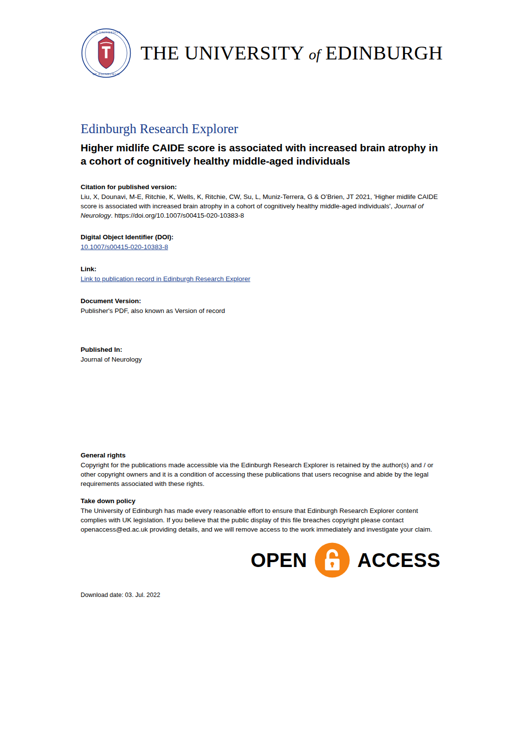THE UNIVERSITY OF EDINBURGH
THE UNIVERSITY of EDINBURGH
Edinburgh Research Explorer
Higher midlife CAIDE score is associated with increased brain atrophy in a cohort of cognitively healthy middle-aged individuals
Citation for published version:
Liu, X, Dounavi, M-E, Ritchie, K, Wells, K, Ritchie, CW, Su, L, Muniz-Terrera, G & O’Brien, JT 2021, 'Higher midlife CAIDE score is associated with increased brain atrophy in a cohort of cognitively healthy middle-aged individuals', Journal of Neurology. https://doi.org/10.1007/s00415-020-10383-8
Digital Object Identifier (DOI):
10.1007/s00415-020-10383-8
Link:
Link to publication record in Edinburgh Research Explorer
Document Version:
Publisher's PDF, also known as Version of record
Published In:
Journal of Neurology
General rights
Copyright for the publications made accessible via the Edinburgh Research Explorer is retained by the author(s) and / or other copyright owners and it is a condition of accessing these publications that users recognise and abide by the legal requirements associated with these rights.
Take down policy
The University of Edinburgh has made every reasonable effort to ensure that Edinburgh Research Explorer content complies with UK legislation. If you believe that the public display of this file breaches copyright please contact openaccess@ed.ac.uk providing details, and we will remove access to the work immediately and investigate your claim.
OPEN ACCESS
Download date: 03. Jul. 2022